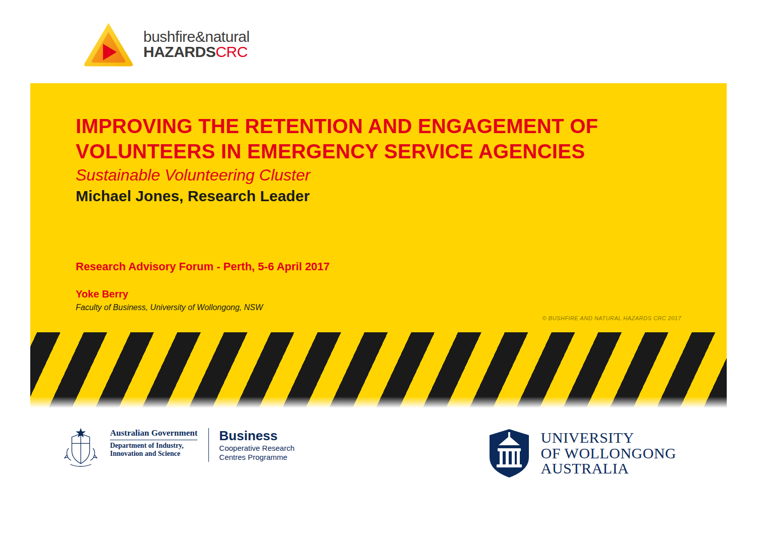bushfire&natural HAZARDSCRC
IMPROVING THE RETENTION AND ENGAGEMENT OF
VOLUNTEERS IN EMERGENCY SERVICE AGENCIES
Sustainable Volunteering Cluster
Michael Jones, Research Leader
Research Advisory Forum - Perth, 5-6 April 2017
Yoke Berry
Faculty of Business, University of Wollongong, NSW
© BUSHFIRE AND NATURAL HAZARDS CRC 2017
Australian Government
Department of Industry, Innovation and Science
Business Cooperative Research Centres Programme
UNIVERSITY OF WOLLONGONG AUSTRALIA